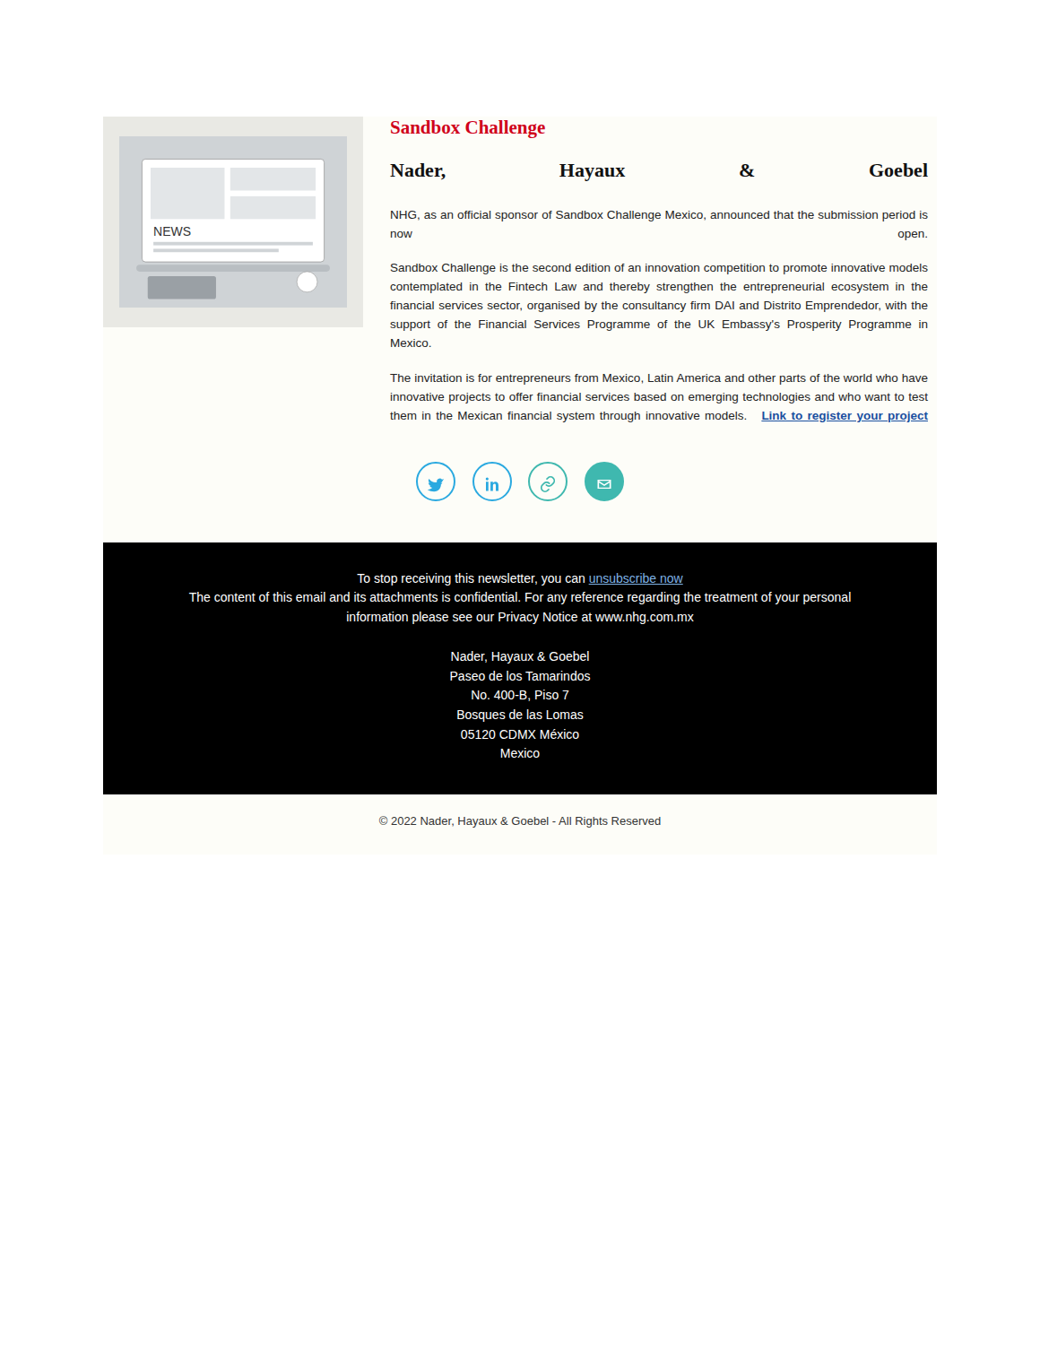Sandbox Challenge
Nader, Hayaux & Goebel
NHG, as an official sponsor of Sandbox Challenge Mexico, announced that the submission period is now open.
Sandbox Challenge is the second edition of an innovation competition to promote innovative models contemplated in the Fintech Law and thereby strengthen the entrepreneurial ecosystem in the financial services sector, organised by the consultancy firm DAI and Distrito Emprendedor, with the support of the Financial Services Programme of the UK Embassy's Prosperity Programme in Mexico.
The invitation is for entrepreneurs from Mexico, Latin America and other parts of the world who have innovative projects to offer financial services based on emerging technologies and who want to test them in the Mexican financial system through innovative models. Link to register your project
To stop receiving this newsletter, you can unsubscribe now
The content of this email and its attachments is confidential. For any reference regarding the treatment of your personal information please see our Privacy Notice at www.nhg.com.mx
Nader, Hayaux & Goebel
Paseo de los Tamarindos
No. 400-B, Piso 7
Bosques de las Lomas
05120 CDMX México
Mexico
© 2022 Nader, Hayaux & Goebel - All Rights Reserved